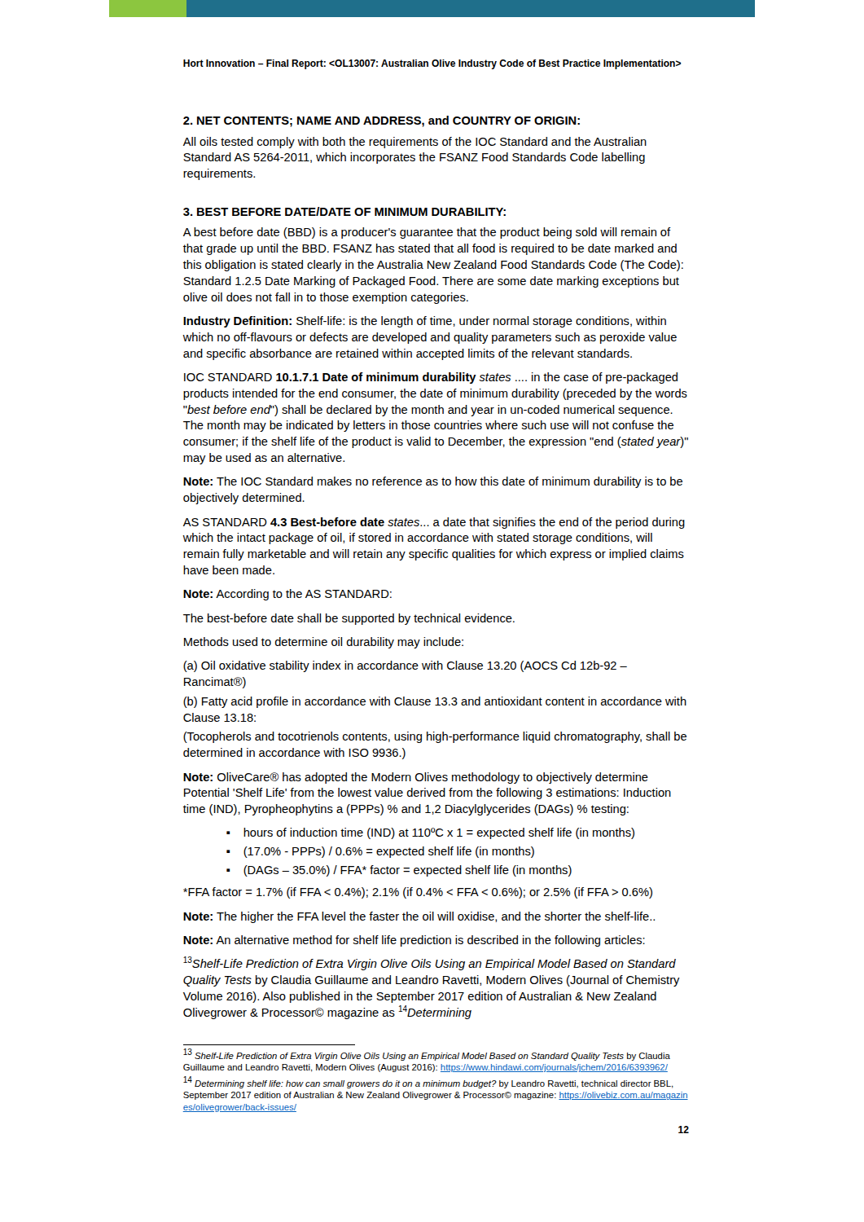Hort Innovation – Final Report: <OL13007: Australian Olive Industry Code of Best Practice Implementation>
2. NET CONTENTS; NAME AND ADDRESS, and COUNTRY OF ORIGIN:
All oils tested comply with both the requirements of the IOC Standard and the Australian Standard AS 5264-2011, which incorporates the FSANZ Food Standards Code labelling requirements.
3. BEST BEFORE DATE/DATE OF MINIMUM DURABILITY:
A best before date (BBD) is a producer's guarantee that the product being sold will remain of that grade up until the BBD. FSANZ has stated that all food is required to be date marked and this obligation is stated clearly in the Australia New Zealand Food Standards Code (The Code): Standard 1.2.5 Date Marking of Packaged Food. There are some date marking exceptions but olive oil does not fall in to those exemption categories.
Industry Definition: Shelf-life: is the length of time, under normal storage conditions, within which no off-flavours or defects are developed and quality parameters such as peroxide value and specific absorbance are retained within accepted limits of the relevant standards.
IOC STANDARD 10.1.7.1 Date of minimum durability states .... in the case of pre-packaged products intended for the end consumer, the date of minimum durability (preceded by the words "best before end") shall be declared by the month and year in un-coded numerical sequence. The month may be indicated by letters in those countries where such use will not confuse the consumer; if the shelf life of the product is valid to December, the expression "end (stated year)" may be used as an alternative.
Note: The IOC Standard makes no reference as to how this date of minimum durability is to be objectively determined.
AS STANDARD 4.3 Best-before date states... a date that signifies the end of the period during which the intact package of oil, if stored in accordance with stated storage conditions, will remain fully marketable and will retain any specific qualities for which express or implied claims have been made.
Note: According to the AS STANDARD:
The best-before date shall be supported by technical evidence.
Methods used to determine oil durability may include:
(a) Oil oxidative stability index in accordance with Clause 13.20 (AOCS Cd 12b-92 – Rancimat®)
(b) Fatty acid profile in accordance with Clause 13.3 and antioxidant content in accordance with Clause 13.18:
(Tocopherols and tocotrienols contents, using high-performance liquid chromatography, shall be determined in accordance with ISO 9936.)
Note: OliveCare® has adopted the Modern Olives methodology to objectively determine Potential 'Shelf Life' from the lowest value derived from the following 3 estimations: Induction time (IND), Pyropheophytins a (PPPs) % and 1,2 Diacylglycerides (DAGs) % testing:
hours of induction time (IND) at 110ºC x 1 = expected shelf life (in months)
(17.0% - PPPs) / 0.6% = expected shelf life (in months)
(DAGs – 35.0%) / FFA* factor = expected shelf life (in months)
*FFA factor = 1.7% (if FFA < 0.4%); 2.1% (if 0.4% < FFA < 0.6%); or 2.5% (if FFA > 0.6%)
Note: The higher the FFA level the faster the oil will oxidise, and the shorter the shelf-life..
Note: An alternative method for shelf life prediction is described in the following articles:
13Shelf-Life Prediction of Extra Virgin Olive Oils Using an Empirical Model Based on Standard Quality Tests by Claudia Guillaume and Leandro Ravetti, Modern Olives (Journal of Chemistry Volume 2016). Also published in the September 2017 edition of Australian & New Zealand Olivegrower & Processor© magazine as 14Determining
13 Shelf-Life Prediction of Extra Virgin Olive Oils Using an Empirical Model Based on Standard Quality Tests by Claudia Guillaume and Leandro Ravetti, Modern Olives (August 2016): https://www.hindawi.com/journals/jchem/2016/6393962/
14 Determining shelf life: how can small growers do it on a minimum budget? by Leandro Ravetti, technical director BBL, September 2017 edition of Australian & New Zealand Olivegrower & Processor© magazine: https://olivebiz.com.au/magazines/olivegrower/back-issues/
12